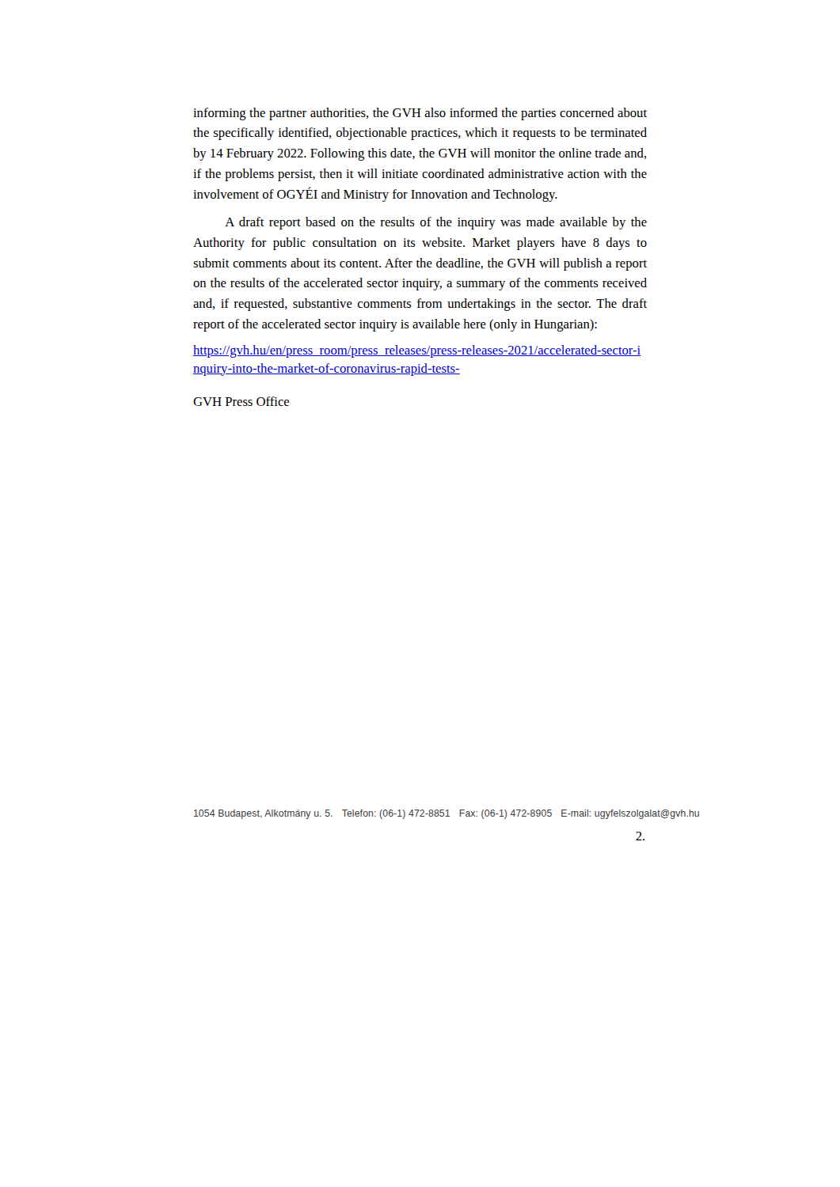informing the partner authorities, the GVH also informed the parties concerned about the specifically identified, objectionable practices, which it requests to be terminated by 14 February 2022. Following this date, the GVH will monitor the online trade and, if the problems persist, then it will initiate coordinated administrative action with the involvement of OGYÉI and Ministry for Innovation and Technology.
A draft report based on the results of the inquiry was made available by the Authority for public consultation on its website. Market players have 8 days to submit comments about its content. After the deadline, the GVH will publish a report on the results of the accelerated sector inquiry, a summary of the comments received and, if requested, substantive comments from undertakings in the sector. The draft report of the accelerated sector inquiry is available here (only in Hungarian):
https://gvh.hu/en/press_room/press_releases/press-releases-2021/accelerated-sector-inquiry-into-the-market-of-coronavirus-rapid-tests-
GVH Press Office
1054 Budapest, Alkotmány u. 5. Telefon: (06-1) 472-8851 Fax: (06-1) 472-8905 E-mail: ugyfelszolgalat@gvh.hu
2.